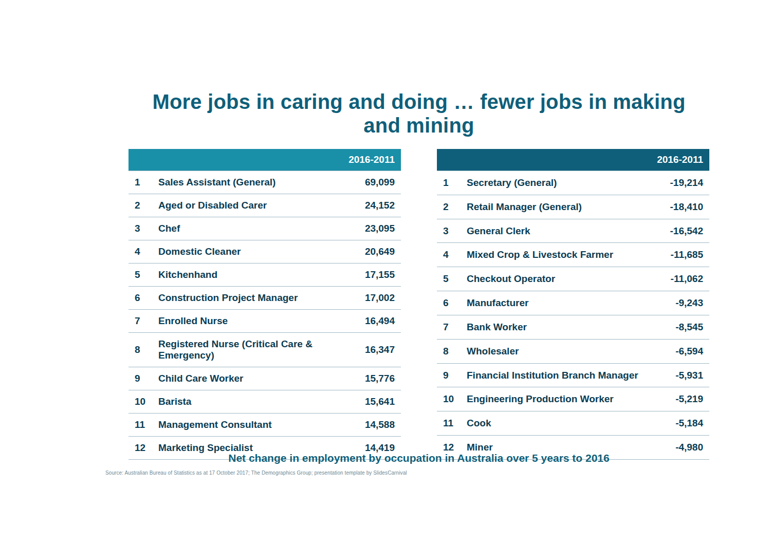More jobs in caring and doing … fewer jobs in making
and mining
| | 2016-2011 |
| --- | --- |
| 1 | Sales Assistant (General) | 69,099 |
| 2 | Aged or Disabled Carer | 24,152 |
| 3 | Chef | 23,095 |
| 4 | Domestic Cleaner | 20,649 |
| 5 | Kitchenhand | 17,155 |
| 6 | Construction Project Manager | 17,002 |
| 7 | Enrolled Nurse | 16,494 |
| 8 | Registered Nurse (Critical Care & Emergency) | 16,347 |
| 9 | Child Care Worker | 15,776 |
| 10 | Barista | 15,641 |
| 11 | Management Consultant | 14,588 |
| 12 | Marketing Specialist | 14,419 |
| | 2016-2011 |
| --- | --- |
| 1 | Secretary (General) | -19,214 |
| 2 | Retail Manager (General) | -18,410 |
| 3 | General Clerk | -16,542 |
| 4 | Mixed Crop & Livestock Farmer | -11,685 |
| 5 | Checkout Operator | -11,062 |
| 6 | Manufacturer | -9,243 |
| 7 | Bank Worker | -8,545 |
| 8 | Wholesaler | -6,594 |
| 9 | Financial Institution Branch Manager | -5,931 |
| 10 | Engineering Production Worker | -5,219 |
| 11 | Cook | -5,184 |
| 12 | Miner | -4,980 |
Net change in employment by occupation in Australia over 5 years to 2016
Source: Australian Bureau of Statistics as at 17 October 2017; The Demographics Group; presentation template by SlidesCarnival